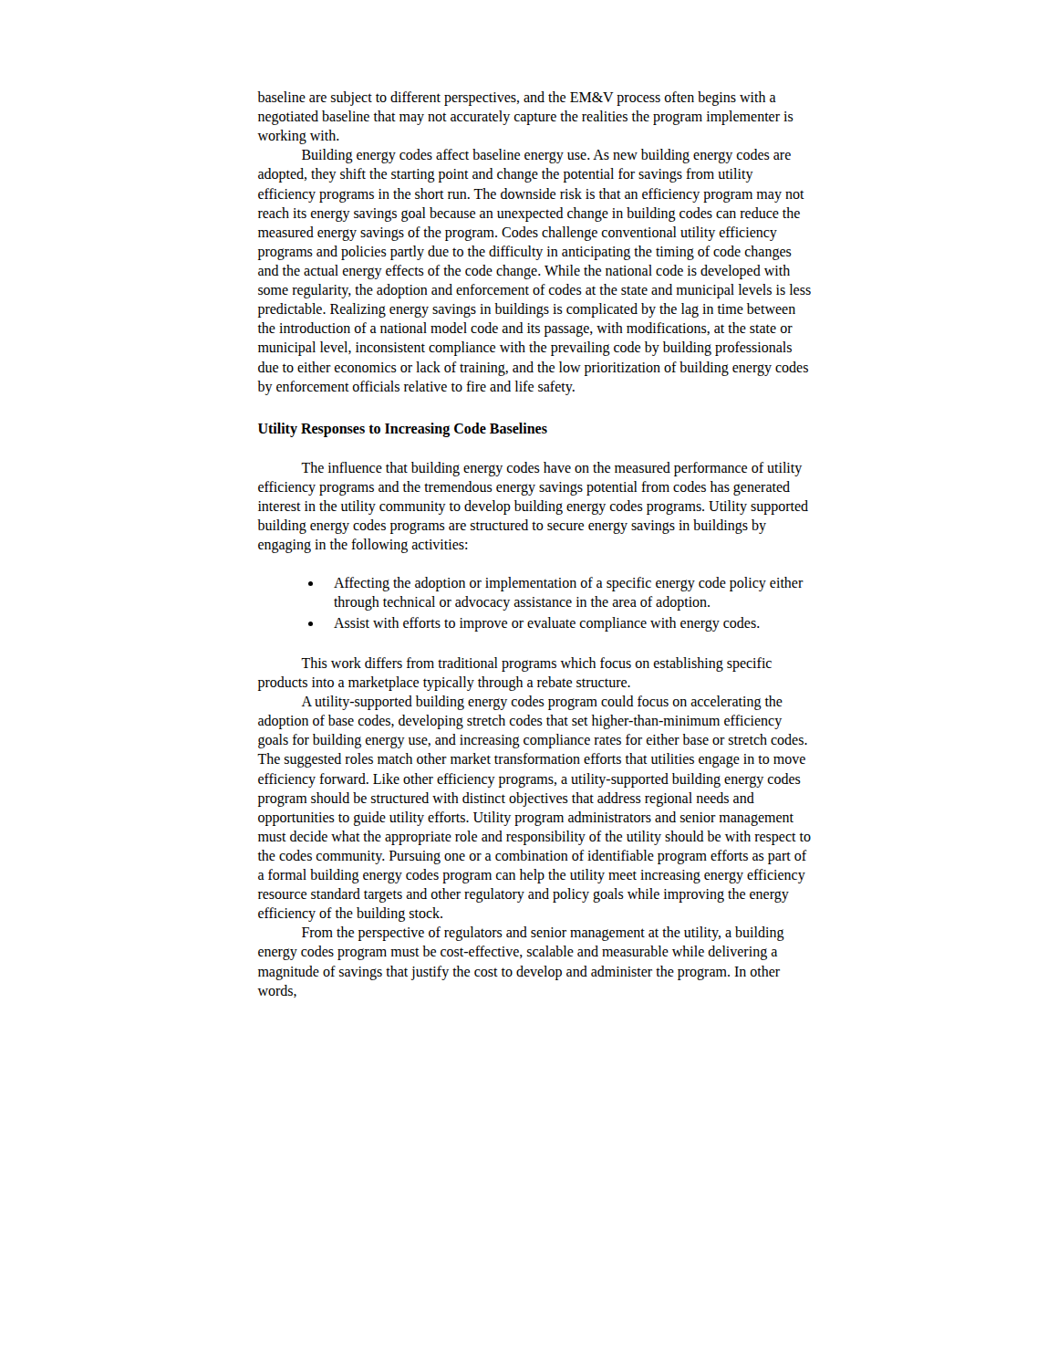baseline are subject to different perspectives, and the EM&V process often begins with a negotiated baseline that may not accurately capture the realities the program implementer is working with.
Building energy codes affect baseline energy use. As new building energy codes are adopted, they shift the starting point and change the potential for savings from utility efficiency programs in the short run. The downside risk is that an efficiency program may not reach its energy savings goal because an unexpected change in building codes can reduce the measured energy savings of the program. Codes challenge conventional utility efficiency programs and policies partly due to the difficulty in anticipating the timing of code changes and the actual energy effects of the code change. While the national code is developed with some regularity, the adoption and enforcement of codes at the state and municipal levels is less predictable. Realizing energy savings in buildings is complicated by the lag in time between the introduction of a national model code and its passage, with modifications, at the state or municipal level, inconsistent compliance with the prevailing code by building professionals due to either economics or lack of training, and the low prioritization of building energy codes by enforcement officials relative to fire and life safety.
Utility Responses to Increasing Code Baselines
The influence that building energy codes have on the measured performance of utility efficiency programs and the tremendous energy savings potential from codes has generated interest in the utility community to develop building energy codes programs. Utility supported building energy codes programs are structured to secure energy savings in buildings by engaging in the following activities:
Affecting the adoption or implementation of a specific energy code policy either through technical or advocacy assistance in the area of adoption.
Assist with efforts to improve or evaluate compliance with energy codes.
This work differs from traditional programs which focus on establishing specific products into a marketplace typically through a rebate structure.
A utility-supported building energy codes program could focus on accelerating the adoption of base codes, developing stretch codes that set higher-than-minimum efficiency goals for building energy use, and increasing compliance rates for either base or stretch codes. The suggested roles match other market transformation efforts that utilities engage in to move efficiency forward. Like other efficiency programs, a utility-supported building energy codes program should be structured with distinct objectives that address regional needs and opportunities to guide utility efforts. Utility program administrators and senior management must decide what the appropriate role and responsibility of the utility should be with respect to the codes community. Pursuing one or a combination of identifiable program efforts as part of a formal building energy codes program can help the utility meet increasing energy efficiency resource standard targets and other regulatory and policy goals while improving the energy efficiency of the building stock.
From the perspective of regulators and senior management at the utility, a building energy codes program must be cost-effective, scalable and measurable while delivering a magnitude of savings that justify the cost to develop and administer the program. In other words,